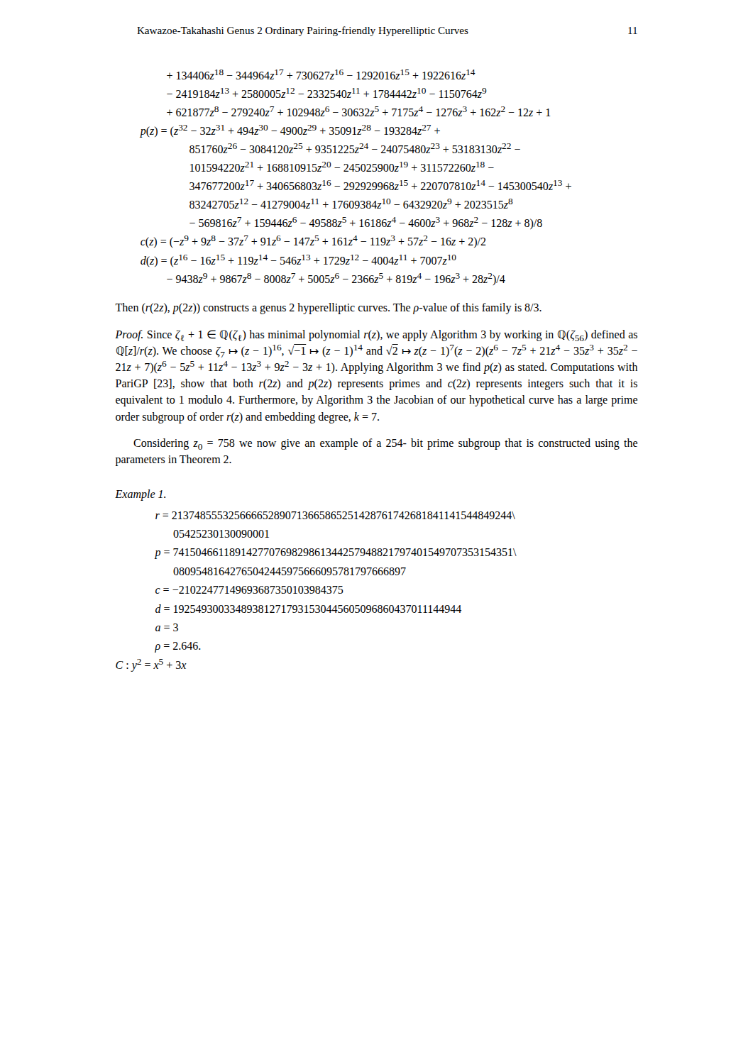Kawazoe-Takahashi Genus 2 Ordinary Pairing-friendly Hyperelliptic Curves 11
+ 134406z18 − 344964z17 + 730627z16 − 1292016z15 + 1922616z14
− 2419184z13 + 2580005z12 − 2332540z11 + 1784442z10 − 1150764z9
+ 621877z8 − 279240z7 + 102948z6 − 30632z5 + 7175z4 − 1276z3 + 162z2 − 12z + 1
p(z) = (z32 − 32z31 + 494z30 − 4900z29 + 35091z28 − 193284z27 +
851760z26 − 3084120z25 + 9351225z24 − 24075480z23 + 53183130z22 −
101594220z21 + 168810915z20 − 245025900z19 + 311572260z18 −
347677200z17 + 340656803z16 − 292929968z15 + 220707810z14 − 145300540z13 +
83242705z12 − 41279004z11 + 17609384z10 − 6432920z9 + 2023515z8
− 569816z7 + 159446z6 − 49588z5 + 16186z4 − 4600z3 + 968z2 − 128z + 8)/8
c(z) = (−z9 + 9z8 − 37z7 + 91z6 − 147z5 + 161z4 − 119z3 + 57z2 − 16z + 2)/2
d(z) = (z16 − 16z15 + 119z14 − 546z13 + 1729z12 − 4004z11 + 7007z10
− 9438z9 + 9867z8 − 8008z7 + 5005z6 − 2366z5 + 819z4 − 196z3 + 28z2)/4
Then (r(2z), p(2z)) constructs a genus 2 hyperelliptic curves. The ρ-value of this family is 8/3.
Proof. Since ζℓ + 1 ∈ ℚ(ζℓ) has minimal polynomial r(z), we apply Algorithm 3 by working in ℚ(ζ56) defined as ℚ[z]/r(z). We choose ζ7 ↦ (z − 1)16, √−1 ↦ (z − 1)14 and √2 ↦ z(z − 1)7(z − 2)(z6 − 7z5 + 21z4 − 35z3 + 35z2 − 21z + 7)(z6 − 5z5 + 11z4 − 13z3 + 9z2 − 3z + 1). Applying Algorithm 3 we find p(z) as stated. Computations with PariGP [23], show that both r(2z) and p(2z) represents primes and c(2z) represents integers such that it is equivalent to 1 modulo 4. Furthermore, by Algorithm 3 the Jacobian of our hypothetical curve has a large prime order subgroup of order r(z) and embedding degree, k = 7.
Considering z0 = 758 we now give an example of a 254- bit prime subgroup that is constructed using the parameters in Theorem 2.
Example 1.
r = 213748555325666652890713665865251428761742681841141544849244\
05425230130090001
p = 741504661189142770769829861344257948821797401549707353154351\
08095481642765042445975666095781797666897
c = −21022477149693687350103984375
d = 192549300334893812717931530445605096860437011144944
a = 3
ρ = 2.646.
C : y2 = x5 + 3x